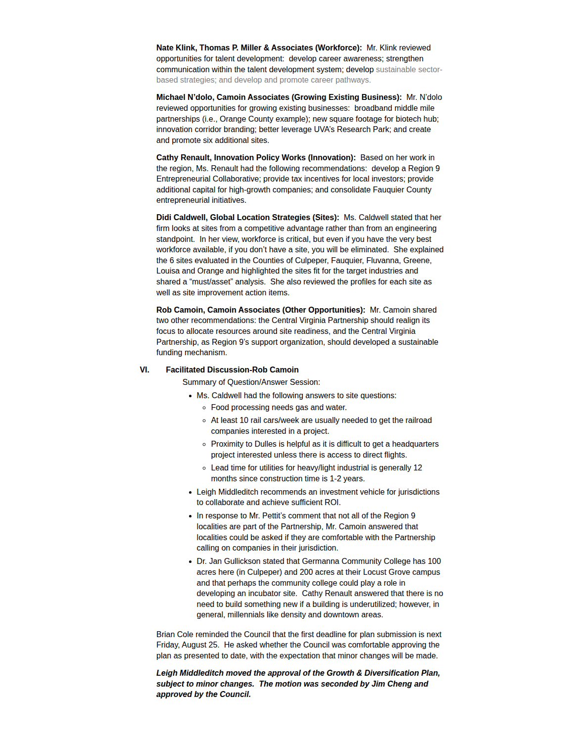Nate Klink, Thomas P. Miller & Associates (Workforce): Mr. Klink reviewed opportunities for talent development: develop career awareness; strengthen communication within the talent development system; develop sustainable sector-based strategies; and develop and promote career pathways.
Michael N’dolo, Camoin Associates (Growing Existing Business): Mr. N’dolo reviewed opportunities for growing existing businesses: broadband middle mile partnerships (i.e., Orange County example); new square footage for biotech hub; innovation corridor branding; better leverage UVA’s Research Park; and create and promote six additional sites.
Cathy Renault, Innovation Policy Works (Innovation): Based on her work in the region, Ms. Renault had the following recommendations: develop a Region 9 Entrepreneurial Collaborative; provide tax incentives for local investors; provide additional capital for high-growth companies; and consolidate Fauquier County entrepreneurial initiatives.
Didi Caldwell, Global Location Strategies (Sites): Ms. Caldwell stated that her firm looks at sites from a competitive advantage rather than from an engineering standpoint. In her view, workforce is critical, but even if you have the very best workforce available, if you don’t have a site, you will be eliminated. She explained the 6 sites evaluated in the Counties of Culpeper, Fauquier, Fluvanna, Greene, Louisa and Orange and highlighted the sites fit for the target industries and shared a “must/asset” analysis. She also reviewed the profiles for each site as well as site improvement action items.
Rob Camoin, Camoin Associates (Other Opportunities): Mr. Camoin shared two other recommendations: the Central Virginia Partnership should realign its focus to allocate resources around site readiness, and the Central Virginia Partnership, as Region 9’s support organization, should developed a sustainable funding mechanism.
VI.
Facilitated Discussion-Rob Camoin
Summary of Question/Answer Session:
Ms. Caldwell had the following answers to site questions:
Food processing needs gas and water.
At least 10 rail cars/week are usually needed to get the railroad companies interested in a project.
Proximity to Dulles is helpful as it is difficult to get a headquarters project interested unless there is access to direct flights.
Lead time for utilities for heavy/light industrial is generally 12 months since construction time is 1-2 years.
Leigh Middleditch recommends an investment vehicle for jurisdictions to collaborate and achieve sufficient ROI.
In response to Mr. Pettit’s comment that not all of the Region 9 localities are part of the Partnership, Mr. Camoin answered that localities could be asked if they are comfortable with the Partnership calling on companies in their jurisdiction.
Dr. Jan Gullickson stated that Germanna Community College has 100 acres here (in Culpeper) and 200 acres at their Locust Grove campus and that perhaps the community college could play a role in developing an incubator site. Cathy Renault answered that there is no need to build something new if a building is underutilized; however, in general, millennials like density and downtown areas.
Brian Cole reminded the Council that the first deadline for plan submission is next Friday, August 25. He asked whether the Council was comfortable approving the plan as presented to date, with the expectation that minor changes will be made.
Leigh Middleditch moved the approval of the Growth & Diversification Plan, subject to minor changes. The motion was seconded by Jim Cheng and approved by the Council.